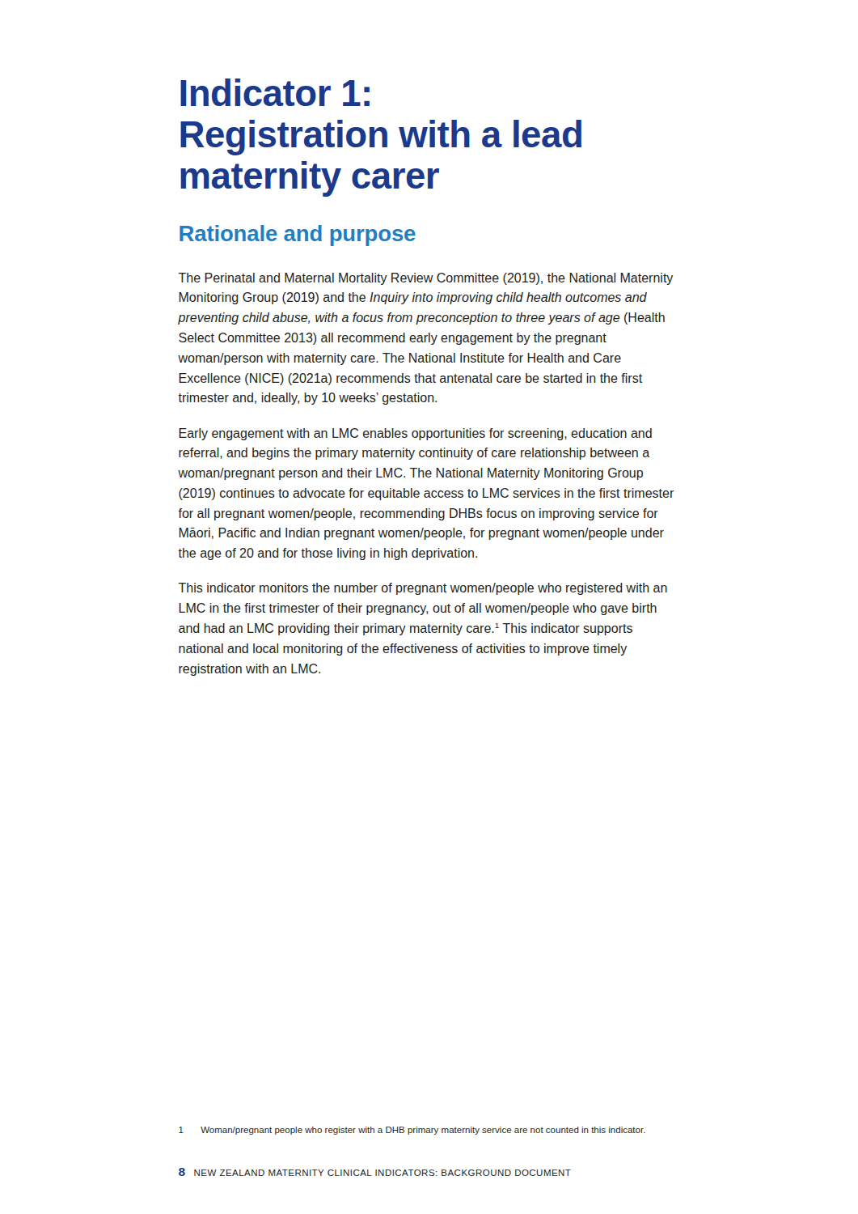Indicator 1:
Registration with a lead maternity carer
Rationale and purpose
The Perinatal and Maternal Mortality Review Committee (2019), the National Maternity Monitoring Group (2019) and the Inquiry into improving child health outcomes and preventing child abuse, with a focus from preconception to three years of age (Health Select Committee 2013) all recommend early engagement by the pregnant woman/person with maternity care. The National Institute for Health and Care Excellence (NICE) (2021a) recommends that antenatal care be started in the first trimester and, ideally, by 10 weeks’ gestation.
Early engagement with an LMC enables opportunities for screening, education and referral, and begins the primary maternity continuity of care relationship between a woman/pregnant person and their LMC. The National Maternity Monitoring Group (2019) continues to advocate for equitable access to LMC services in the first trimester for all pregnant women/people, recommending DHBs focus on improving service for Māori, Pacific and Indian pregnant women/people, for pregnant women/people under the age of 20 and for those living in high deprivation.
This indicator monitors the number of pregnant women/people who registered with an LMC in the first trimester of their pregnancy, out of all women/people who gave birth and had an LMC providing their primary maternity care.1 This indicator supports national and local monitoring of the effectiveness of activities to improve timely registration with an LMC.
1 Woman/pregnant people who register with a DHB primary maternity service are not counted in this indicator.
8 New Zealand Maternity Clinical Indicators: Background Document